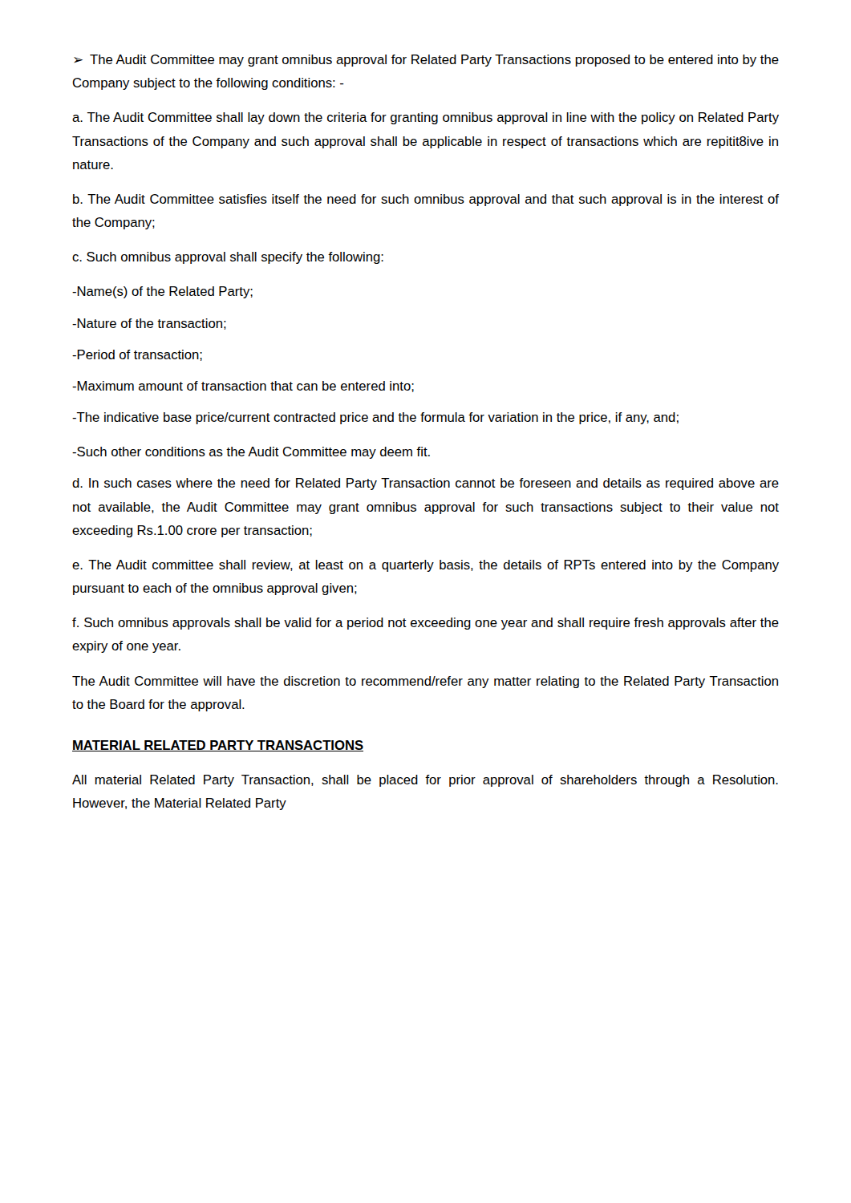The Audit Committee may grant omnibus approval for Related Party Transactions proposed to be entered into by the Company subject to the following conditions: -
a. The Audit Committee shall lay down the criteria for granting omnibus approval in line with the policy on Related Party Transactions of the Company and such approval shall be applicable in respect of transactions which are repitit8ive in nature.
b. The Audit Committee satisfies itself the need for such omnibus approval and that such approval is in the interest of the Company;
c. Such omnibus approval shall specify the following:
-Name(s) of the Related Party;
-Nature of the transaction;
-Period of transaction;
-Maximum amount of transaction that can be entered into;
-The indicative base price/current contracted price and the formula for variation in the price, if any, and;
-Such other conditions as the Audit Committee may deem fit.
d. In such cases where the need for Related Party Transaction cannot be foreseen and details as required above are not available, the Audit Committee may grant omnibus approval for such transactions subject to their value not exceeding Rs.1.00 crore per transaction;
e. The Audit committee shall review, at least on a quarterly basis, the details of RPTs entered into by the Company pursuant to each of the omnibus approval given;
f. Such omnibus approvals shall be valid for a period not exceeding one year and shall require fresh approvals after the expiry of one year.
The Audit Committee will have the discretion to recommend/refer any matter relating to the Related Party Transaction to the Board for the approval.
MATERIAL RELATED PARTY TRANSACTIONS
All material Related Party Transaction, shall be placed for prior approval of shareholders through a Resolution. However, the Material Related Party